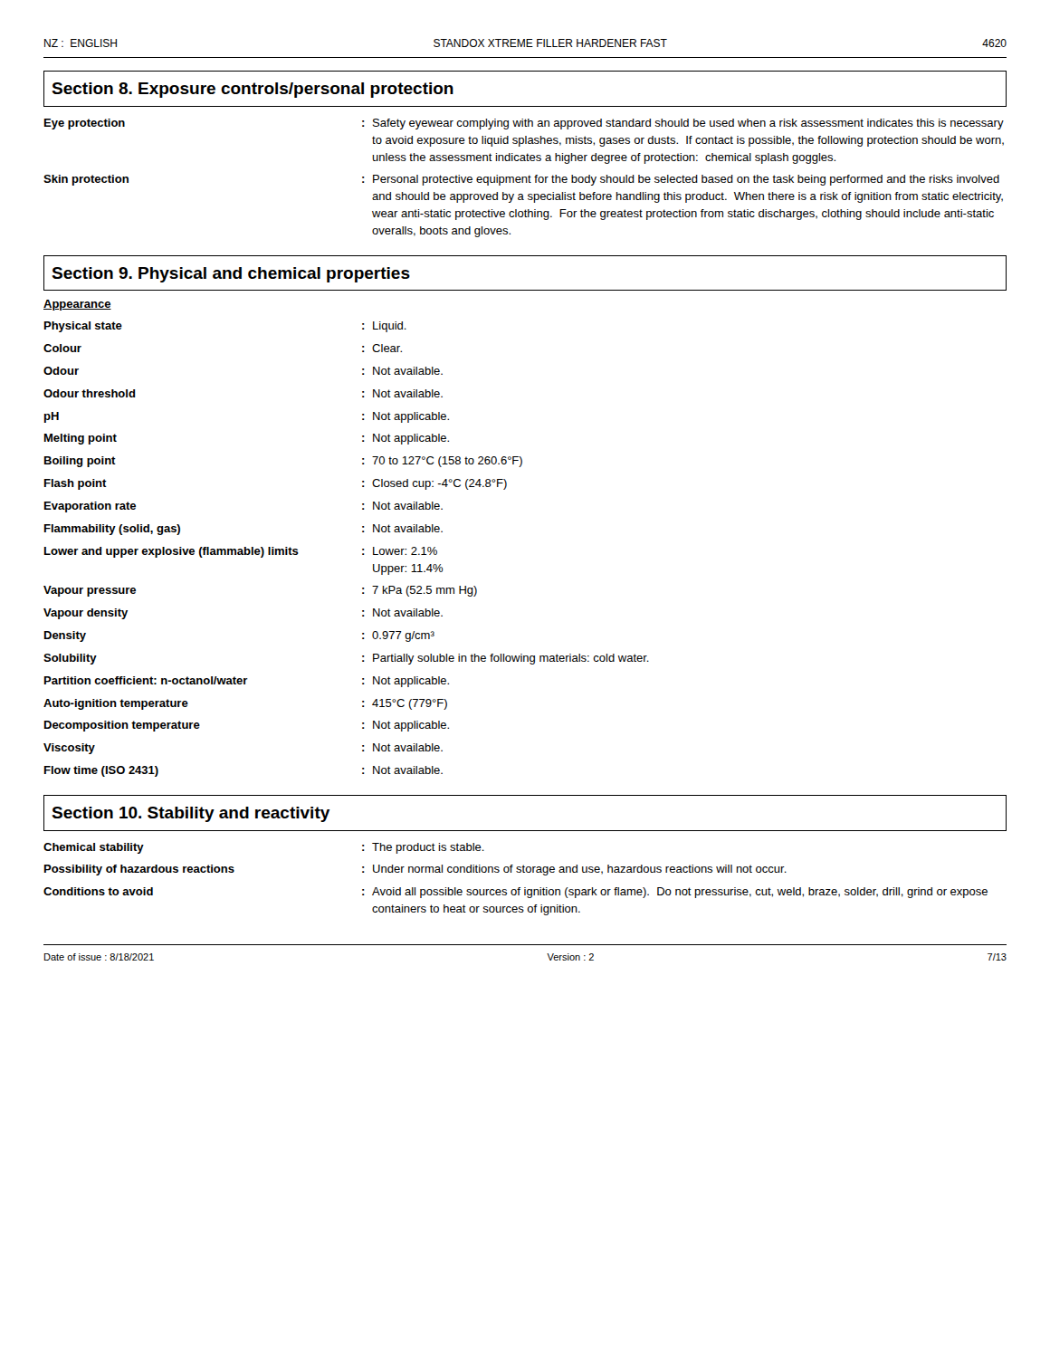NZ : ENGLISH
STANDOX XTREME FILLER HARDENER FAST
4620
Section 8. Exposure controls/personal protection
| Eye protection | : | Safety eyewear complying with an approved standard should be used when a risk assessment indicates this is necessary to avoid exposure to liquid splashes, mists, gases or dusts. If contact is possible, the following protection should be worn, unless the assessment indicates a higher degree of protection: chemical splash goggles. |
| Skin protection | : | Personal protective equipment for the body should be selected based on the task being performed and the risks involved and should be approved by a specialist before handling this product. When there is a risk of ignition from static electricity, wear anti-static protective clothing. For the greatest protection from static discharges, clothing should include anti-static overalls, boots and gloves. |
Section 9. Physical and chemical properties
Appearance
| Physical state | : | Liquid. |
| Colour | : | Clear. |
| Odour | : | Not available. |
| Odour threshold | : | Not available. |
| pH | : | Not applicable. |
| Melting point | : | Not applicable. |
| Boiling point | : | 70 to 127°C (158 to 260.6°F) |
| Flash point | : | Closed cup: -4°C (24.8°F) |
| Evaporation rate | : | Not available. |
| Flammability (solid, gas) | : | Not available. |
| Lower and upper explosive (flammable) limits | : | Lower: 2.1% Upper: 11.4% |
| Vapour pressure | : | 7 kPa (52.5 mm Hg) |
| Vapour density | : | Not available. |
| Density | : | 0.977 g/cm³ |
| Solubility | : | Partially soluble in the following materials: cold water. |
| Partition coefficient: n-octanol/water | : | Not applicable. |
| Auto-ignition temperature | : | 415°C (779°F) |
| Decomposition temperature | : | Not applicable. |
| Viscosity | : | Not available. |
| Flow time (ISO 2431) | : | Not available. |
Section 10. Stability and reactivity
| Chemical stability | : | The product is stable. |
| Possibility of hazardous reactions | : | Under normal conditions of storage and use, hazardous reactions will not occur. |
| Conditions to avoid | : | Avoid all possible sources of ignition (spark or flame). Do not pressurise, cut, weld, braze, solder, drill, grind or expose containers to heat or sources of ignition. |
Date of issue : 8/18/2021
Version : 2
7/13